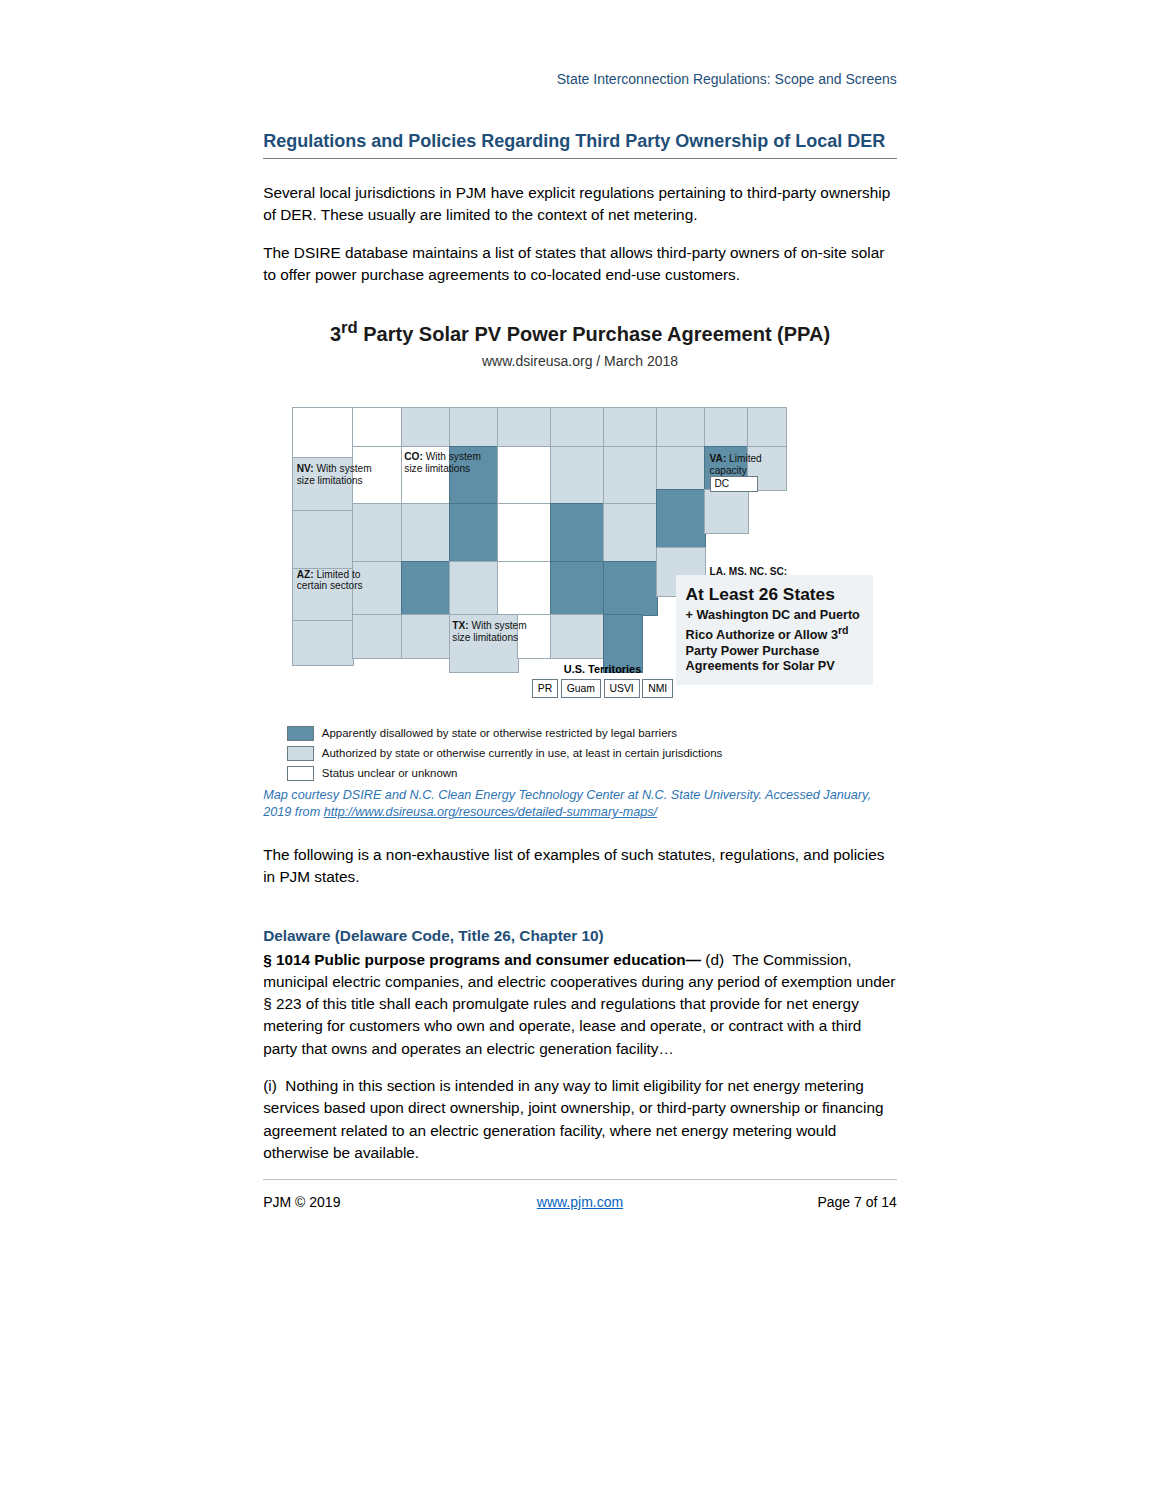State Interconnection Regulations: Scope and Screens
Regulations and Policies Regarding Third Party Ownership of Local DER
Several local jurisdictions in PJM have explicit regulations pertaining to third-party ownership of DER. These usually are limited to the context of net metering.
The DSIRE database maintains a list of states that allows third-party owners of on-site solar to offer power purchase agreements to co-located end-use customers.
3rd Party Solar PV Power Purchase Agreement (PPA)
www.dsireusa.org / March 2018
NV: With system size limitations
CO: With system size limitations
AZ: Limited to certain sectors
TX: With system size limitations
VA: Limited capacity
DC
LA, MS, NC, SC: Solar leases explicitly allowed
U.S. Territories
PR
Guam
USVI
NMI
At Least 26 States
+ Washington DC and Puerto Rico Authorize or Allow 3rd Party Power Purchase Agreements for Solar PV
Apparently disallowed by state or otherwise restricted by legal barriers
Authorized by state or otherwise currently in use, at least in certain jurisdictions
Status unclear or unknown
Map courtesy DSIRE and N.C. Clean Energy Technology Center at N.C. State University. Accessed January, 2019 from http://www.dsireusa.org/resources/detailed-summary-maps/
The following is a non-exhaustive list of examples of such statutes, regulations, and policies in PJM states.
Delaware (Delaware Code, Title 26, Chapter 10)
§ 1014 Public purpose programs and consumer education— (d) The Commission, municipal electric companies, and electric cooperatives during any period of exemption under § 223 of this title shall each promulgate rules and regulations that provide for net energy metering for customers who own and operate, lease and operate, or contract with a third party that owns and operates an electric generation facility…
(i) Nothing in this section is intended in any way to limit eligibility for net energy metering services based upon direct ownership, joint ownership, or third-party ownership or financing agreement related to an electric generation facility, where net energy metering would otherwise be available.
PJM © 2019
www.pjm.com
Page 7 of 14